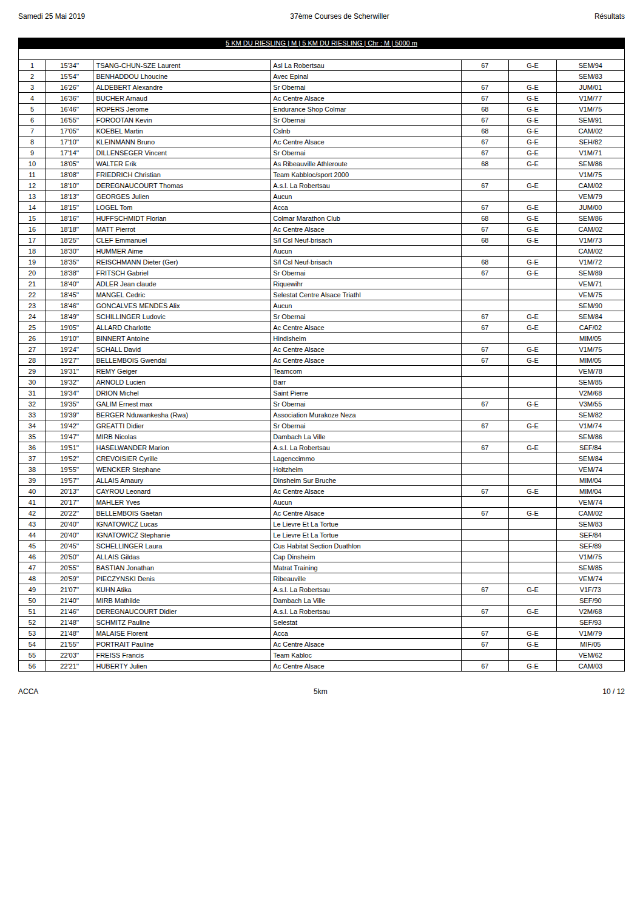Samedi 25 Mai 2019
37ème Courses de Scherwiller
Résultats
5 KM DU RIESLING | M | 5 KM DU RIESLING | Chr : M | 5000 m
| 1 | 15'34'' | TSANG-CHUN-SZE Laurent | Asl La Robertsau | 67 | G-E | SEM/94 |
| 2 | 15'54'' | BENHADDOU Lhoucine | Avec Epinal | | | SEM/83 |
| 3 | 16'26'' | ALDEBERT Alexandre | Sr Obernai | 67 | G-E | JUM/01 |
| 4 | 16'36'' | BUCHER Arnaud | Ac Centre Alsace | 67 | G-E | V1M/77 |
| 5 | 16'46'' | ROPERS Jerome | Endurance Shop Colmar | 68 | G-E | V1M/75 |
| 6 | 16'55'' | FOROOTAN Kevin | Sr Obernai | 67 | G-E | SEM/91 |
| 7 | 17'05'' | KOEBEL Martin | Cslnb | 68 | G-E | CAM/02 |
| 8 | 17'10'' | KLEINMANN Bruno | Ac Centre Alsace | 67 | G-E | SEH/82 |
| 9 | 17'14'' | DILLENSEGER Vincent | Sr Obernai | 67 | G-E | V1M/71 |
| 10 | 18'05'' | WALTER Erik | As Ribeauville Athleroute | 68 | G-E | SEM/86 |
| 11 | 18'08'' | FRIEDRICH Christian | Team Kabbloc/sport 2000 | | | V1M/75 |
| 12 | 18'10'' | DEREGNAUCOURT Thomas | A.s.l. La Robertsau | 67 | G-E | CAM/02 |
| 13 | 18'13'' | GEORGES Julien | Aucun | | | VEM/79 |
| 14 | 18'15'' | LOGEL Tom | Acca | 67 | G-E | JUM/00 |
| 15 | 18'16'' | HUFFSCHMIDT Florian | Colmar Marathon Club | 68 | G-E | SEM/86 |
| 16 | 18'18'' | MATT Pierrot | Ac Centre Alsace | 67 | G-E | CAM/02 |
| 17 | 18'25'' | CLEF Emmanuel | S/l Csl Neuf-brisach | 68 | G-E | V1M/73 |
| 18 | 18'30'' | HUMMER Aime | Aucun | | | CAM/02 |
| 19 | 18'35'' | REISCHMANN Dieter (Ger) | S/l Csl Neuf-brisach | 68 | G-E | V1M/72 |
| 20 | 18'38'' | FRITSCH Gabriel | Sr Obernai | 67 | G-E | SEM/89 |
| 21 | 18'40'' | ADLER Jean claude | Riquewihr | | | VEM/71 |
| 22 | 18'45'' | MANGEL Cedric | Selestat Centre Alsace Triathl | | | VEM/75 |
| 23 | 18'46'' | GONCALVES MENDES Alix | Aucun | | | SEM/90 |
| 24 | 18'49'' | SCHILLINGER Ludovic | Sr Obernai | 67 | G-E | SEM/84 |
| 25 | 19'05'' | ALLARD Charlotte | Ac Centre Alsace | 67 | G-E | CAF/02 |
| 26 | 19'10'' | BINNERT Antoine | Hindisheim | | | MIM/05 |
| 27 | 19'24'' | SCHALL David | Ac Centre Alsace | 67 | G-E | V1M/75 |
| 28 | 19'27'' | BELLEMBOIS Gwendal | Ac Centre Alsace | 67 | G-E | MIM/05 |
| 29 | 19'31'' | REMY Geiger | Teamcom | | | VEM/78 |
| 30 | 19'32'' | ARNOLD Lucien | Barr | | | SEM/85 |
| 31 | 19'34'' | DRION Michel | Saint Pierre | | | V2M/68 |
| 32 | 19'35'' | GALIM Ernest max | Sr Obernai | 67 | G-E | V3M/55 |
| 33 | 19'39'' | BERGER Nduwankesha (Rwa) | Association Murakoze Neza | | | SEM/82 |
| 34 | 19'42'' | GREATTI Didier | Sr Obernai | 67 | G-E | V1M/74 |
| 35 | 19'47'' | MIRB Nicolas | Dambach La Ville | | | SEM/86 |
| 36 | 19'51'' | HASELWANDER Marion | A.s.l. La Robertsau | 67 | G-E | SEF/84 |
| 37 | 19'52'' | CREVOISIER Cyrille | Lagenccimmo | | | SEM/84 |
| 38 | 19'55'' | WENCKER Stephane | Holtzheim | | | VEM/74 |
| 39 | 19'57'' | ALLAIS Amaury | Dinsheim Sur Bruche | | | MIM/04 |
| 40 | 20'13'' | CAYROU Leonard | Ac Centre Alsace | 67 | G-E | MIM/04 |
| 41 | 20'17'' | MAHLER Yves | Aucun | | | VEM/74 |
| 42 | 20'22'' | BELLEMBOIS Gaetan | Ac Centre Alsace | 67 | G-E | CAM/02 |
| 43 | 20'40'' | IGNATOWICZ Lucas | Le Lievre Et La Tortue | | | SEM/83 |
| 44 | 20'40'' | IGNATOWICZ Stephanie | Le Lievre Et La Tortue | | | SEF/84 |
| 45 | 20'45'' | SCHELLINGER Laura | Cus Habitat Section Duathlon | | | SEF/89 |
| 46 | 20'50'' | ALLAIS Gildas | Cap Dinsheim | | | V1M/75 |
| 47 | 20'55'' | BASTIAN Jonathan | Matrat Training | | | SEM/85 |
| 48 | 20'59'' | PIECZYNSKI Denis | Ribeauville | | | VEM/74 |
| 49 | 21'07'' | KUHN Atika | A.s.l. La Robertsau | 67 | G-E | V1F/73 |
| 50 | 21'40'' | MIRB Mathilde | Dambach La Ville | | | SEF/90 |
| 51 | 21'46'' | DEREGNAUCOURT Didier | A.s.l. La Robertsau | 67 | G-E | V2M/68 |
| 52 | 21'48'' | SCHMITZ Pauline | Selestat | | | SEF/93 |
| 53 | 21'48'' | MALAISE Florent | Acca | 67 | G-E | V1M/79 |
| 54 | 21'55'' | PORTRAIT Pauline | Ac Centre Alsace | 67 | G-E | MIF/05 |
| 55 | 22'03'' | FREISS Francis | Team Kabloc | | | VEM/62 |
| 56 | 22'21'' | HUBERTY Julien | Ac Centre Alsace | 67 | G-E | CAM/03 |
ACCA
5km
10 / 12